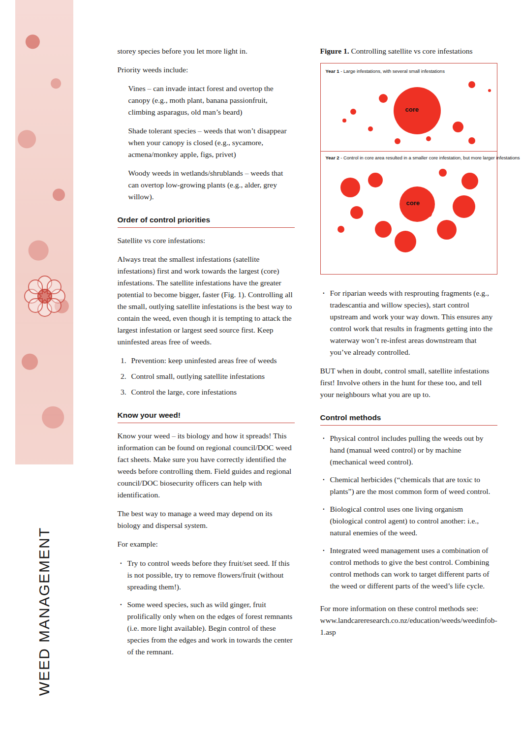WEED MANAGEMENT
storey species before you let more light in.
Priority weeds include:
Vines – can invade intact forest and overtop the canopy (e.g., moth plant, banana passionfruit, climbing asparagus, old man’s beard)
Shade tolerant species – weeds that won’t disappear when your canopy is closed (e.g., sycamore, acmena/monkey apple, figs, privet)
Woody weeds in wetlands/shrublands – weeds that can overtop low-growing plants (e.g., alder, grey willow).
Order of control priorities
Satellite vs core infestations:
Always treat the smallest infestations (satellite infestations) first and work towards the largest (core) infestations. The satellite infestations have the greater potential to become bigger, faster (Fig. 1). Controlling all the small, outlying satellite infestations is the best way to contain the weed, even though it is tempting to attack the largest infestation or largest seed source first. Keep uninfested areas free of weeds.
Prevention: keep uninfested areas free of weeds
Control small, outlying satellite infestations
Control the large, core infestations
Know your weed!
Know your weed – its biology and how it spreads! This information can be found on regional council/DOC weed fact sheets. Make sure you have correctly identified the weeds before controlling them. Field guides and regional council/DOC biosecurity officers can help with identification.
The best way to manage a weed may depend on its biology and dispersal system.
For example:
Try to control weeds before they fruit/set seed. If this is not possible, try to remove flowers/fruit (without spreading them!).
Some weed species, such as wild ginger, fruit prolifically only when on the edges of forest remnants (i.e. more light available). Begin control of these species from the edges and work in towards the center of the remnant.
Figure 1. Controlling satellite vs core infestations
Year 1 - Large infestations, with several small infestations
core
Year 2 - Control in core area resulted in a smaller core infestation, but more larger infestations
core
For riparian weeds with resprouting fragments (e.g., tradescantia and willow species), start control upstream and work your way down. This ensures any control work that results in fragments getting into the waterway won’t re-infest areas downstream that you’ve already controlled.
BUT when in doubt, control small, satellite infestations first! Involve others in the hunt for these too, and tell your neighbours what you are up to.
Control methods
Physical control includes pulling the weeds out by hand (manual weed control) or by machine (mechanical weed control).
Chemical herbicides (“chemicals that are toxic to plants”) are the most common form of weed control.
Biological control uses one living organism (biological control agent) to control another: i.e., natural enemies of the weed.
Integrated weed management uses a combination of control methods to give the best control. Combining control methods can work to target different parts of the weed or different parts of the weed’s life cycle.
For more information on these control methods see: www.landcareresearch.co.nz/education/weeds/weedinfob-1.asp